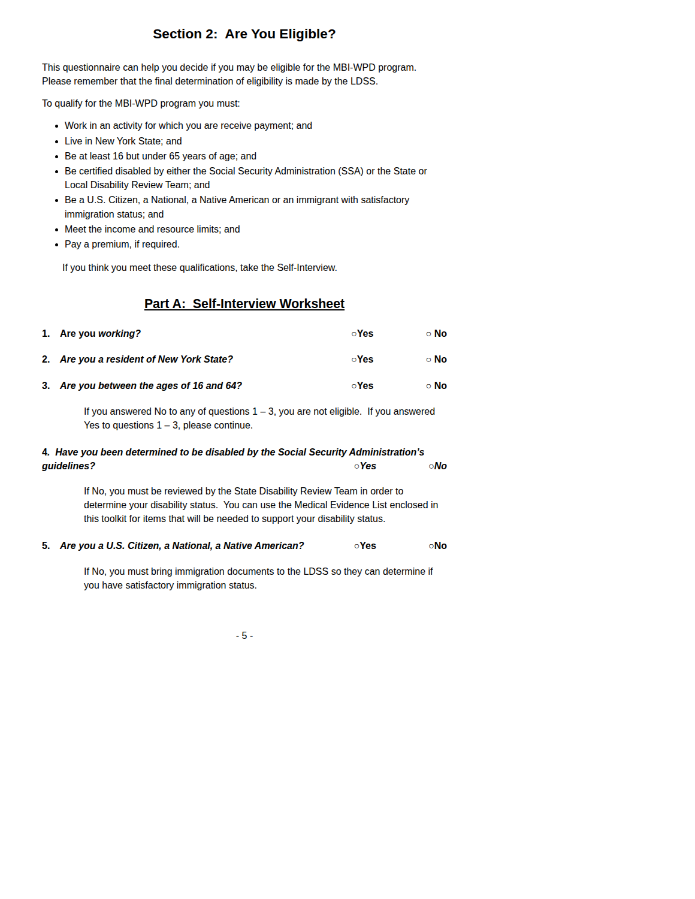Section 2: Are You Eligible?
This questionnaire can help you decide if you may be eligible for the MBI-WPD program. Please remember that the final determination of eligibility is made by the LDSS.
To qualify for the MBI-WPD program you must:
Work in an activity for which you are receive payment; and
Live in New York State; and
Be at least 16 but under 65 years of age; and
Be certified disabled by either the Social Security Administration (SSA) or the State or Local Disability Review Team; and
Be a U.S. Citizen, a National, a Native American or an immigrant with satisfactory immigration status; and
Meet the income and resource limits; and
Pay a premium, if required.
If you think you meet these qualifications, take the Self-Interview.
Part A: Self-Interview Worksheet
1. Are you working? ○Yes ○ No
2. Are you a resident of New York State? ○Yes ○ No
3. Are you between the ages of 16 and 64? ○Yes ○ No
If you answered No to any of questions 1 – 3, you are not eligible. If you answered Yes to questions 1 – 3, please continue.
4. Have you been determined to be disabled by the Social Security Administration’s
guidelines? ○Yes ○No
If No, you must be reviewed by the State Disability Review Team in order to determine your disability status. You can use the Medical Evidence List enclosed in this toolkit for items that will be needed to support your disability status.
5. Are you a U.S. Citizen, a National, a Native American? ○Yes ○No
If No, you must bring immigration documents to the LDSS so they can determine if you have satisfactory immigration status.
- 5 -